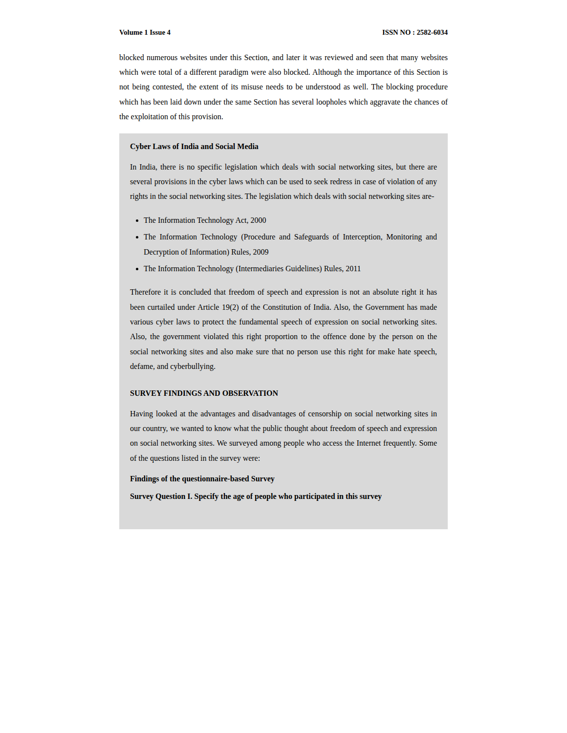Volume 1 Issue 4 ISSN NO : 2582-6034
LEGAL FOXESOUR MISSION YOUR SUCCESS
blocked numerous websites under this Section, and later it was reviewed and seen that many websites which were total of a different paradigm were also blocked. Although the importance of this Section is not being contested, the extent of its misuse needs to be understood as well. The blocking procedure which has been laid down under the same Section has several loopholes which aggravate the chances of the exploitation of this provision.
Cyber Laws of India and Social Media
In India, there is no specific legislation which deals with social networking sites, but there are several provisions in the cyber laws which can be used to seek redress in case of violation of any rights in the social networking sites. The legislation which deals with social networking sites are-
The Information Technology Act, 2000
The Information Technology (Procedure and Safeguards of Interception, Monitoring and Decryption of Information) Rules, 2009
The Information Technology (Intermediaries Guidelines) Rules, 2011
Therefore it is concluded that freedom of speech and expression is not an absolute right it has been curtailed under Article 19(2) of the Constitution of India. Also, the Government has made various cyber laws to protect the fundamental speech of expression on social networking sites. Also, the government violated this right proportion to the offence done by the person on the social networking sites and also make sure that no person use this right for make hate speech, defame, and cyberbullying.
SURVEY FINDINGS AND OBSERVATION
Having looked at the advantages and disadvantages of censorship on social networking sites in our country, we wanted to know what the public thought about freedom of speech and expression on social networking sites. We surveyed among people who access the Internet frequently. Some of the questions listed in the survey were:
Findings of the questionnaire-based Survey
Survey Question I. Specify the age of people who participated in this survey